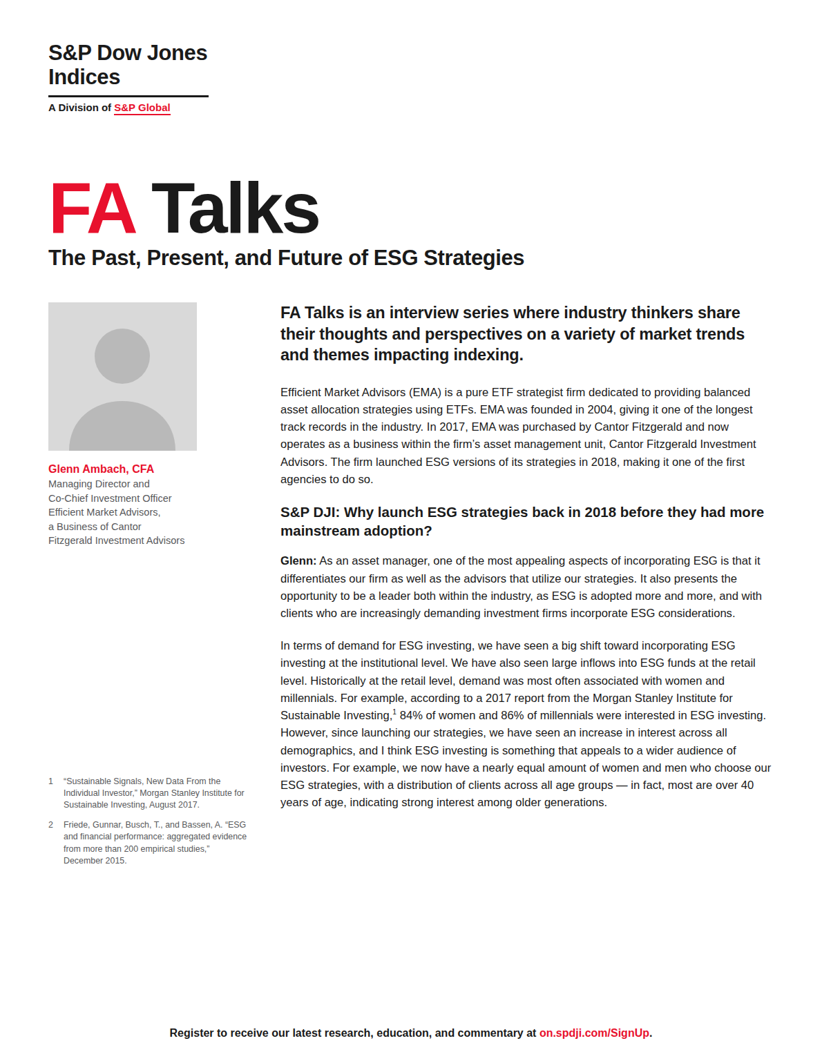S&P Dow Jones
Indices
A Division of S&P Global
FA Talks
The Past, Present, and Future of ESG Strategies
Glenn Ambach, CFA
Managing Director and
Co-Chief Investment Officer
Efficient Market Advisors,
a Business of Cantor
Fitzgerald Investment Advisors
“Sustainable Signals, New Data From the Individual Investor,” Morgan Stanley Institute for Sustainable Investing, August 2017.
Friede, Gunnar, Busch, T., and Bassen, A. “ESG and financial performance: aggregated evidence from more than 200 empirical studies,” December 2015.
FA Talks is an interview series where industry thinkers share their thoughts and perspectives on a variety of market trends and themes impacting indexing.
Efficient Market Advisors (EMA) is a pure ETF strategist firm dedicated to providing balanced asset allocation strategies using ETFs. EMA was founded in 2004, giving it one of the longest track records in the industry. In 2017, EMA was purchased by Cantor Fitzgerald and now operates as a business within the firm’s asset management unit, Cantor Fitzgerald Investment Advisors. The firm launched ESG versions of its strategies in 2018, making it one of the first agencies to do so.
S&P DJI: Why launch ESG strategies back in 2018 before they had more mainstream adoption?
Glenn: As an asset manager, one of the most appealing aspects of incorporating ESG is that it differentiates our firm as well as the advisors that utilize our strategies. It also presents the opportunity to be a leader both within the industry, as ESG is adopted more and more, and with clients who are increasingly demanding investment firms incorporate ESG considerations.
In terms of demand for ESG investing, we have seen a big shift toward incorporating ESG investing at the institutional level. We have also seen large inflows into ESG funds at the retail level. Historically at the retail level, demand was most often associated with women and millennials. For example, according to a 2017 report from the Morgan Stanley Institute for Sustainable Investing,1 84% of women and 86% of millennials were interested in ESG investing. However, since launching our strategies, we have seen an increase in interest across all demographics, and I think ESG investing is something that appeals to a wider audience of investors. For example, we now have a nearly equal amount of women and men who choose our ESG strategies, with a distribution of clients across all age groups — in fact, most are over 40 years of age, indicating strong interest among older generations.
Register to receive our latest research, education, and commentary at on.spdji.com/SignUp.